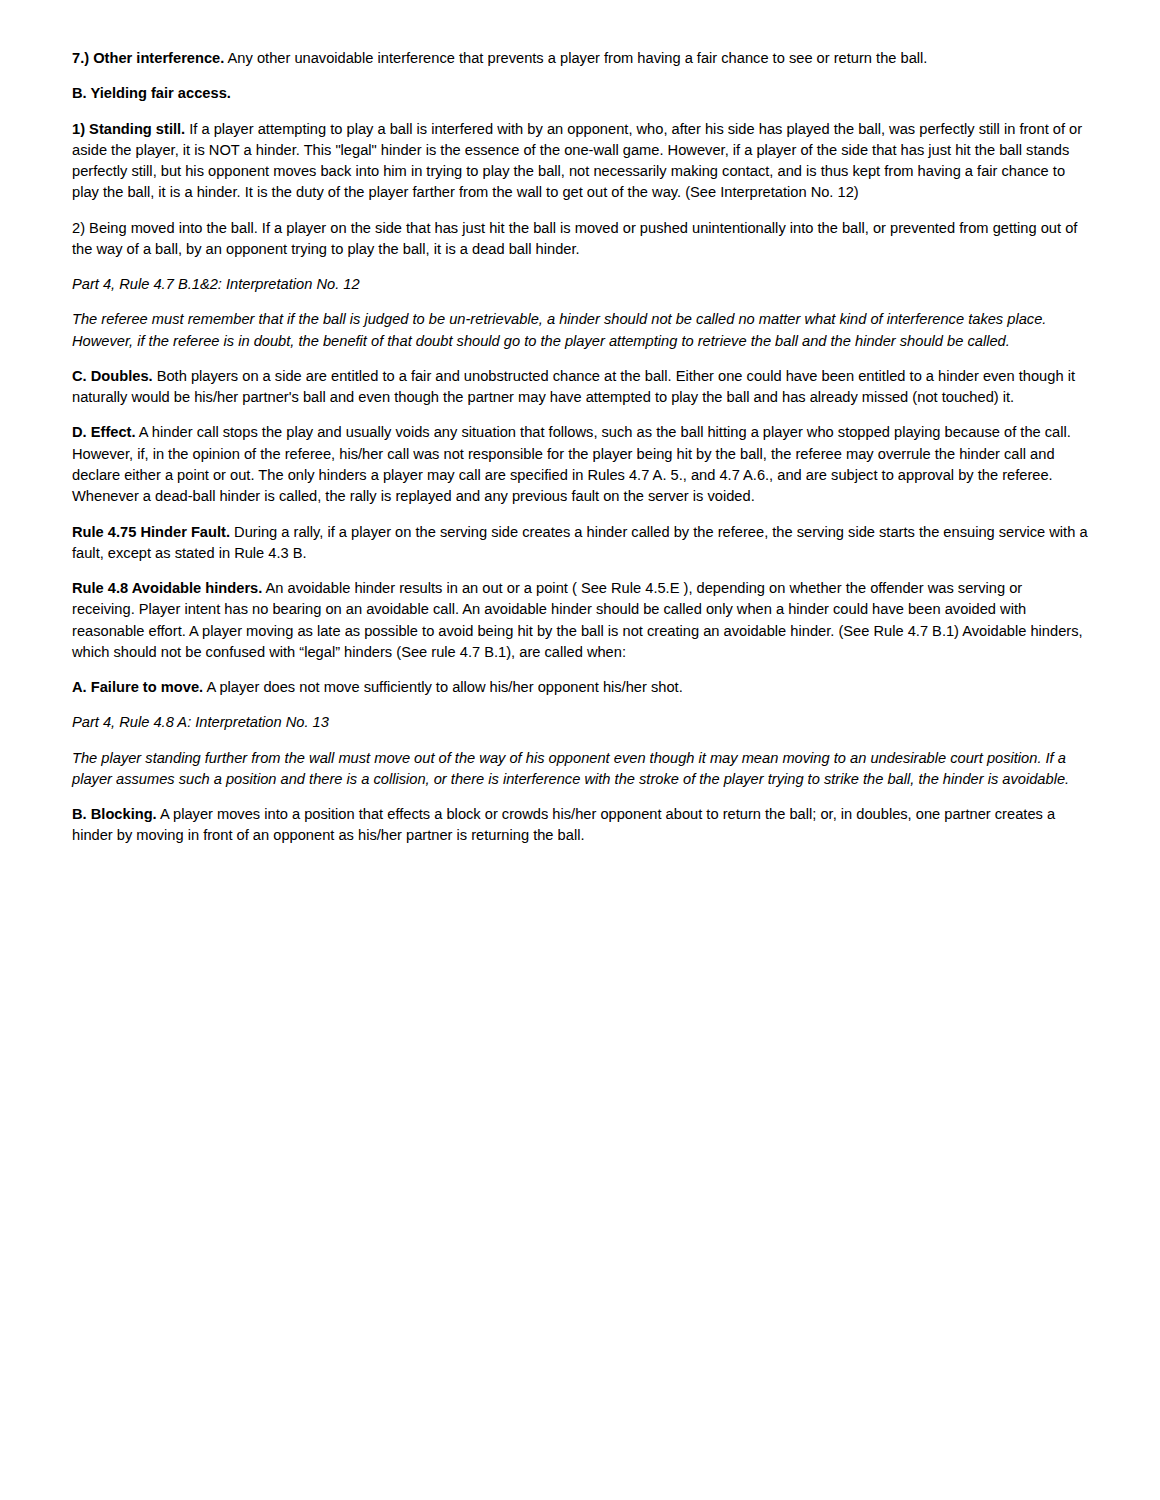7.) Other interference. Any other unavoidable interference that prevents a player from having a fair chance to see or return the ball.
B. Yielding fair access.
1) Standing still. If a player attempting to play a ball is interfered with by an opponent, who, after his side has played the ball, was perfectly still in front of or aside the player, it is NOT a hinder. This "legal" hinder is the essence of the one-wall game. However, if a player of the side that has just hit the ball stands perfectly still, but his opponent moves back into him in trying to play the ball, not necessarily making contact, and is thus kept from having a fair chance to play the ball, it is a hinder. It is the duty of the player farther from the wall to get out of the way. (See Interpretation No. 12)
2) Being moved into the ball. If a player on the side that has just hit the ball is moved or pushed unintentionally into the ball, or prevented from getting out of the way of a ball, by an opponent trying to play the ball, it is a dead ball hinder.
Part 4, Rule 4.7 B.1&2: Interpretation No. 12
The referee must remember that if the ball is judged to be un-retrievable, a hinder should not be called no matter what kind of interference takes place. However, if the referee is in doubt, the benefit of that doubt should go to the player attempting to retrieve the ball and the hinder should be called.
C. Doubles. Both players on a side are entitled to a fair and unobstructed chance at the ball. Either one could have been entitled to a hinder even though it naturally would be his/her partner's ball and even though the partner may have attempted to play the ball and has already missed (not touched) it.
D. Effect. A hinder call stops the play and usually voids any situation that follows, such as the ball hitting a player who stopped playing because of the call. However, if, in the opinion of the referee, his/her call was not responsible for the player being hit by the ball, the referee may overrule the hinder call and declare either a point or out. The only hinders a player may call are specified in Rules 4.7 A. 5., and 4.7 A.6., and are subject to approval by the referee. Whenever a dead-ball hinder is called, the rally is replayed and any previous fault on the server is voided.
Rule 4.75 Hinder Fault. During a rally, if a player on the serving side creates a hinder called by the referee, the serving side starts the ensuing service with a fault, except as stated in Rule 4.3 B.
Rule 4.8 Avoidable hinders. An avoidable hinder results in an out or a point ( See Rule 4.5.E ), depending on whether the offender was serving or receiving. Player intent has no bearing on an avoidable call. An avoidable hinder should be called only when a hinder could have been avoided with reasonable effort. A player moving as late as possible to avoid being hit by the ball is not creating an avoidable hinder. (See Rule 4.7 B.1) Avoidable hinders, which should not be confused with “legal” hinders (See rule 4.7 B.1), are called when:
A. Failure to move. A player does not move sufficiently to allow his/her opponent his/her shot.
Part 4, Rule 4.8 A: Interpretation No. 13
The player standing further from the wall must move out of the way of his opponent even though it may mean moving to an undesirable court position. If a player assumes such a position and there is a collision, or there is interference with the stroke of the player trying to strike the ball, the hinder is avoidable.
B. Blocking. A player moves into a position that effects a block or crowds his/her opponent about to return the ball; or, in doubles, one partner creates a hinder by moving in front of an opponent as his/her partner is returning the ball.